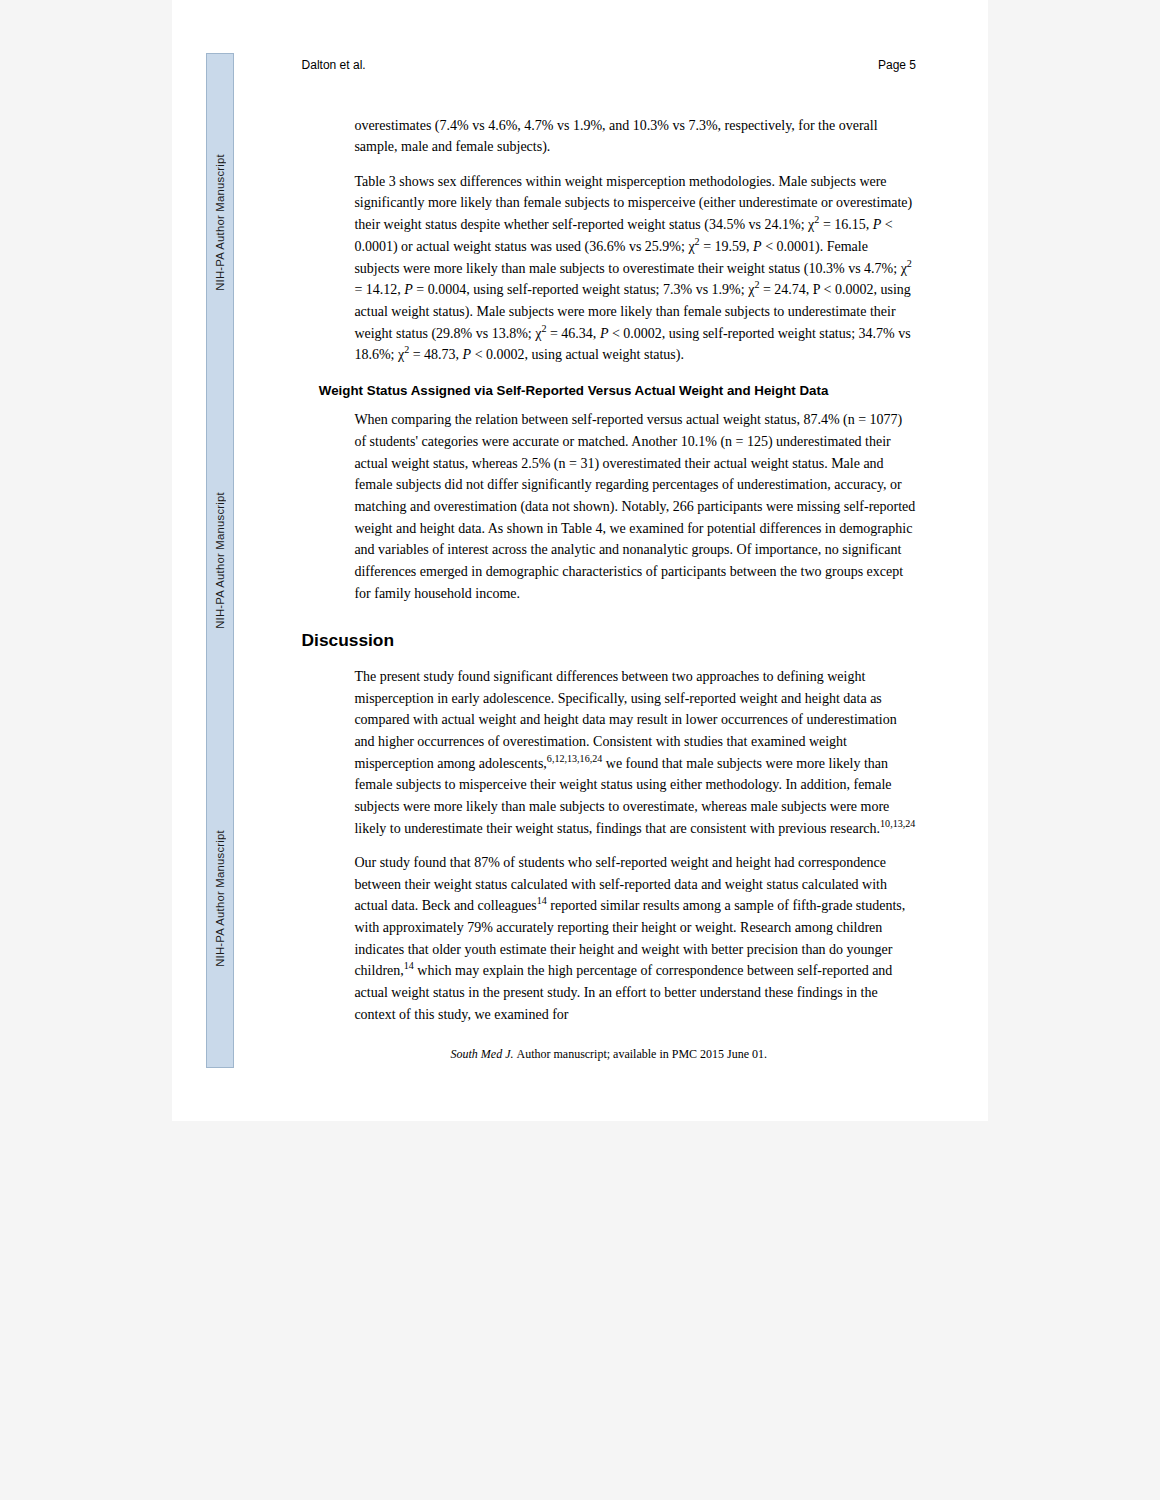NIH-PA Author Manuscript
NIH-PA Author Manuscript
NIH-PA Author Manuscript
Dalton et al.
Page 5
overestimates (7.4% vs 4.6%, 4.7% vs 1.9%, and 10.3% vs 7.3%, respectively, for the overall sample, male and female subjects).
Table 3 shows sex differences within weight misperception methodologies. Male subjects were significantly more likely than female subjects to misperceive (either underestimate or overestimate) their weight status despite whether self-reported weight status (34.5% vs 24.1%; χ2 = 16.15, P < 0.0001) or actual weight status was used (36.6% vs 25.9%; χ2 = 19.59, P < 0.0001). Female subjects were more likely than male subjects to overestimate their weight status (10.3% vs 4.7%; χ2 = 14.12, P = 0.0004, using self-reported weight status; 7.3% vs 1.9%; χ2 = 24.74, P < 0.0002, using actual weight status). Male subjects were more likely than female subjects to underestimate their weight status (29.8% vs 13.8%; χ2 = 46.34, P < 0.0002, using self-reported weight status; 34.7% vs 18.6%; χ2 = 48.73, P < 0.0002, using actual weight status).
Weight Status Assigned via Self-Reported Versus Actual Weight and Height Data
When comparing the relation between self-reported versus actual weight status, 87.4% (n = 1077) of students' categories were accurate or matched. Another 10.1% (n = 125) underestimated their actual weight status, whereas 2.5% (n = 31) overestimated their actual weight status. Male and female subjects did not differ significantly regarding percentages of underestimation, accuracy, or matching and overestimation (data not shown). Notably, 266 participants were missing self-reported weight and height data. As shown in Table 4, we examined for potential differences in demographic and variables of interest across the analytic and nonanalytic groups. Of importance, no significant differences emerged in demographic characteristics of participants between the two groups except for family household income.
Discussion
The present study found significant differences between two approaches to defining weight misperception in early adolescence. Specifically, using self-reported weight and height data as compared with actual weight and height data may result in lower occurrences of underestimation and higher occurrences of overestimation. Consistent with studies that examined weight misperception among adolescents,6,12,13,16,24 we found that male subjects were more likely than female subjects to misperceive their weight status using either methodology. In addition, female subjects were more likely than male subjects to overestimate, whereas male subjects were more likely to underestimate their weight status, findings that are consistent with previous research.10,13,24
Our study found that 87% of students who self-reported weight and height had correspondence between their weight status calculated with self-reported data and weight status calculated with actual data. Beck and colleagues14 reported similar results among a sample of fifth-grade students, with approximately 79% accurately reporting their height or weight. Research among children indicates that older youth estimate their height and weight with better precision than do younger children,14 which may explain the high percentage of correspondence between self-reported and actual weight status in the present study. In an effort to better understand these findings in the context of this study, we examined for
South Med J. Author manuscript; available in PMC 2015 June 01.